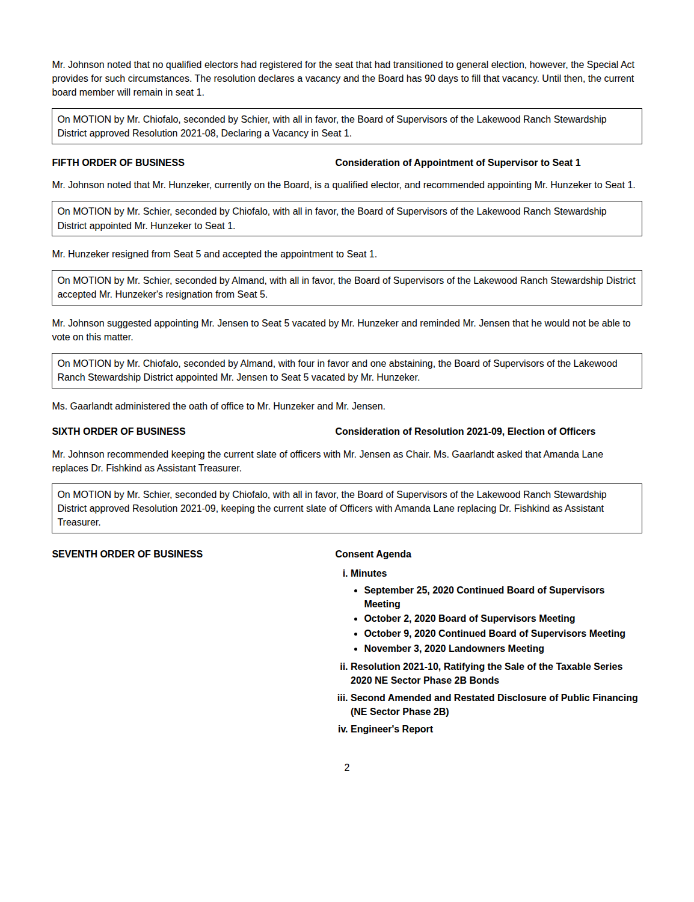Mr. Johnson noted that no qualified electors had registered for the seat that had transitioned to general election, however, the Special Act provides for such circumstances. The resolution declares a vacancy and the Board has 90 days to fill that vacancy. Until then, the current board member will remain in seat 1.
On MOTION by Mr. Chiofalo, seconded by Schier, with all in favor, the Board of Supervisors of the Lakewood Ranch Stewardship District approved Resolution 2021-08, Declaring a Vacancy in Seat 1.
FIFTH ORDER OF BUSINESS
Consideration of Appointment of Supervisor to Seat 1
Mr. Johnson noted that Mr. Hunzeker, currently on the Board, is a qualified elector, and recommended appointing Mr. Hunzeker to Seat 1.
On MOTION by Mr. Schier, seconded by Chiofalo, with all in favor, the Board of Supervisors of the Lakewood Ranch Stewardship District appointed Mr. Hunzeker to Seat 1.
Mr. Hunzeker resigned from Seat 5 and accepted the appointment to Seat 1.
On MOTION by Mr. Schier, seconded by Almand, with all in favor, the Board of Supervisors of the Lakewood Ranch Stewardship District accepted Mr. Hunzeker's resignation from Seat 5.
Mr. Johnson suggested appointing Mr. Jensen to Seat 5 vacated by Mr. Hunzeker and reminded Mr. Jensen that he would not be able to vote on this matter.
On MOTION by Mr. Chiofalo, seconded by Almand, with four in favor and one abstaining, the Board of Supervisors of the Lakewood Ranch Stewardship District appointed Mr. Jensen to Seat 5 vacated by Mr. Hunzeker.
Ms. Gaarlandt administered the oath of office to Mr. Hunzeker and Mr. Jensen.
SIXTH ORDER OF BUSINESS
Consideration of Resolution 2021-09, Election of Officers
Mr. Johnson recommended keeping the current slate of officers with Mr. Jensen as Chair. Ms. Gaarlandt asked that Amanda Lane replaces Dr. Fishkind as Assistant Treasurer.
On MOTION by Mr. Schier, seconded by Chiofalo, with all in favor, the Board of Supervisors of the Lakewood Ranch Stewardship District approved Resolution 2021-09, keeping the current slate of Officers with Amanda Lane replacing Dr. Fishkind as Assistant Treasurer.
SEVENTH ORDER OF BUSINESS
Consent Agenda
Minutes
September 25, 2020 Continued Board of Supervisors Meeting
October 2, 2020 Board of Supervisors Meeting
October 9, 2020 Continued Board of Supervisors Meeting
November 3, 2020 Landowners Meeting
Resolution 2021-10, Ratifying the Sale of the Taxable Series 2020 NE Sector Phase 2B Bonds
Second Amended and Restated Disclosure of Public Financing (NE Sector Phase 2B)
Engineer's Report
2